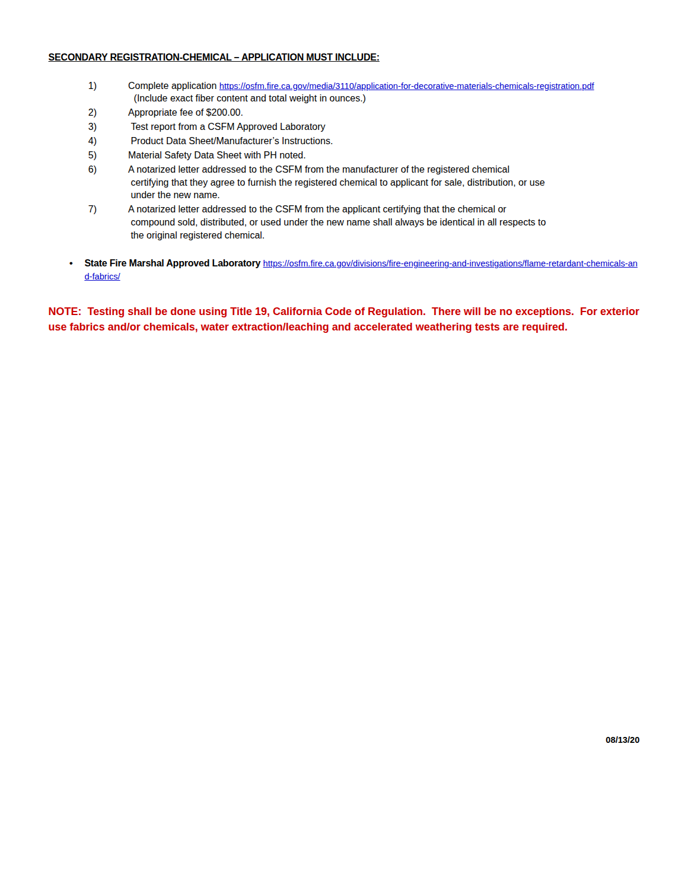SECONDARY REGISTRATION-CHEMICAL – APPLICATION MUST INCLUDE:
1) Complete application https://osfm.fire.ca.gov/media/3110/application-for-decorative-materials-chemicals-registration.pdf (Include exact fiber content and total weight in ounces.)
2) Appropriate fee of $200.00.
3) Test report from a CSFM Approved Laboratory
4) Product Data Sheet/Manufacturer’s Instructions.
5) Material Safety Data Sheet with PH noted.
6) A notarized letter addressed to the CSFM from the manufacturer of the registered chemical certifying that they agree to furnish the registered chemical to applicant for sale, distribution, or use under the new name.
7) A notarized letter addressed to the CSFM from the applicant certifying that the chemical or compound sold, distributed, or used under the new name shall always be identical in all respects to the original registered chemical.
State Fire Marshal Approved Laboratory https://osfm.fire.ca.gov/divisions/fire-engineering-and-investigations/flame-retardant-chemicals-and-fabrics/
NOTE: Testing shall be done using Title 19, California Code of Regulation. There will be no exceptions. For exterior use fabrics and/or chemicals, water extraction/leaching and accelerated weathering tests are required.
08/13/20